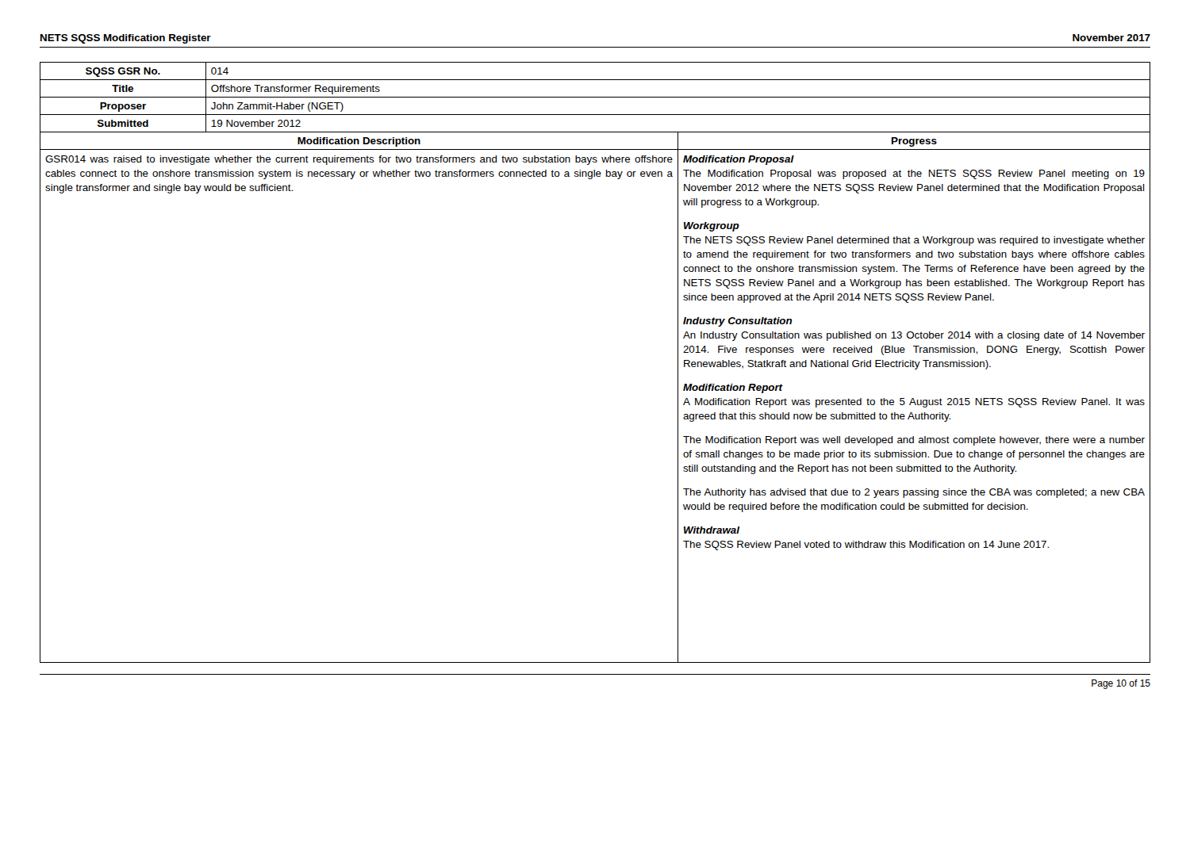NETS SQSS Modification Register November 2017
| SQSS GSR No. | 014 |
| Title | Offshore Transformer Requirements |
| Proposer | John Zammit-Haber (NGET) |
| Submitted | 19 November 2012 |
| Modification Description | Progress |
| GSR014 was raised to investigate whether the current requirements for two transformers and two substation bays where offshore cables connect to the onshore transmission system is necessary or whether two transformers connected to a single bay or even a single transformer and single bay would be sufficient. | Modification Proposal The Modification Proposal was proposed at the NETS SQSS Review Panel meeting on 19 November 2012 where the NETS SQSS Review Panel determined that the Modification Proposal will progress to a Workgroup. Workgroup The NETS SQSS Review Panel determined that a Workgroup was required to investigate whether to amend the requirement for two transformers and two substation bays where offshore cables connect to the onshore transmission system. The Terms of Reference have been agreed by the NETS SQSS Review Panel and a Workgroup has been established. The Workgroup Report has since been approved at the April 2014 NETS SQSS Review Panel. Industry Consultation An Industry Consultation was published on 13 October 2014 with a closing date of 14 November 2014. Five responses were received (Blue Transmission, DONG Energy, Scottish Power Renewables, Statkraft and National Grid Electricity Transmission). Modification Report A Modification Report was presented to the 5 August 2015 NETS SQSS Review Panel. It was agreed that this should now be submitted to the Authority. The Modification Report was well developed and almost complete however, there were a number of small changes to be made prior to its submission. Due to change of personnel the changes are still outstanding and the Report has not been submitted to the Authority. The Authority has advised that due to 2 years passing since the CBA was completed; a new CBA would be required before the modification could be submitted for decision. Withdrawal The SQSS Review Panel voted to withdraw this Modification on 14 June 2017. |
Page 10 of 15